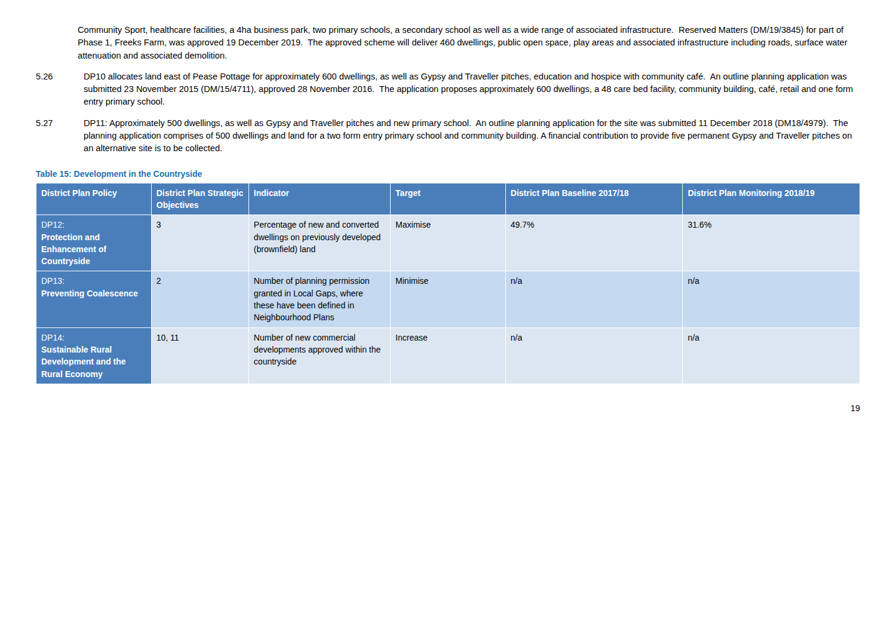Community Sport, healthcare facilities, a 4ha business park, two primary schools, a secondary school as well as a wide range of associated infrastructure. Reserved Matters (DM/19/3845) for part of Phase 1, Freeks Farm, was approved 19 December 2019. The approved scheme will deliver 460 dwellings, public open space, play areas and associated infrastructure including roads, surface water attenuation and associated demolition.
5.26
DP10 allocates land east of Pease Pottage for approximately 600 dwellings, as well as Gypsy and Traveller pitches, education and hospice with community café. An outline planning application was submitted 23 November 2015 (DM/15/4711), approved 28 November 2016. The application proposes approximately 600 dwellings, a 48 care bed facility, community building, café, retail and one form entry primary school.
5.27
DP11: Approximately 500 dwellings, as well as Gypsy and Traveller pitches and new primary school. An outline planning application for the site was submitted 11 December 2018 (DM18/4979). The planning application comprises of 500 dwellings and land for a two form entry primary school and community building. A financial contribution to provide five permanent Gypsy and Traveller pitches on an alternative site is to be collected.
Table 15: Development in the Countryside
| District Plan Policy | District Plan Strategic Objectives | Indicator | Target | District Plan Baseline 2017/18 | District Plan Monitoring 2018/19 |
| --- | --- | --- | --- | --- | --- |
| DP12: Protection and Enhancement of Countryside | 3 | Percentage of new and converted dwellings on previously developed (brownfield) land | Maximise | 49.7% | 31.6% |
| DP13: Preventing Coalescence | 2 | Number of planning permission granted in Local Gaps, where these have been defined in Neighbourhood Plans | Minimise | n/a | n/a |
| DP14: Sustainable Rural Development and the Rural Economy | 10, 11 | Number of new commercial developments approved within the countryside | Increase | n/a | n/a |
19